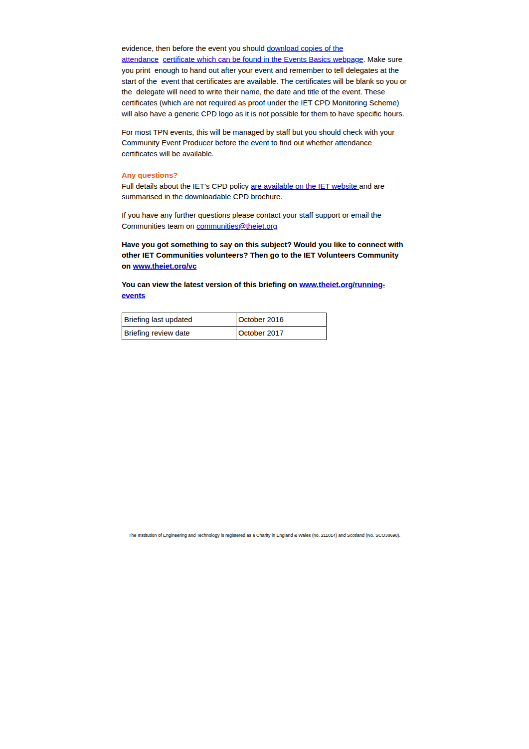evidence, then before the event you should download copies of the attendance certificate which can be found in the Events Basics webpage. Make sure you print enough to hand out after your event and remember to tell delegates at the start of the event that certificates are available. The certificates will be blank so you or the delegate will need to write their name, the date and title of the event. These certificates (which are not required as proof under the IET CPD Monitoring Scheme) will also have a generic CPD logo as it is not possible for them to have specific hours.
For most TPN events, this will be managed by staff but you should check with your Community Event Producer before the event to find out whether attendance certificates will be available.
Any questions?
Full details about the IET’s CPD policy are available on the IET website and are summarised in the downloadable CPD brochure.
If you have any further questions please contact your staff support or email the Communities team on communities@theiet.org
Have you got something to say on this subject? Would you like to connect with other IET Communities volunteers? Then go to the IET Volunteers Community on www.theiet.org/vc
You can view the latest version of this briefing on www.theiet.org/running-events
| Briefing last updated | October 2016 |
| Briefing review date | October 2017 |
The Institution of Engineering and Technology is registered as a Charity in England & Wales (no. 211014) and Scotland (No. SCO38698).